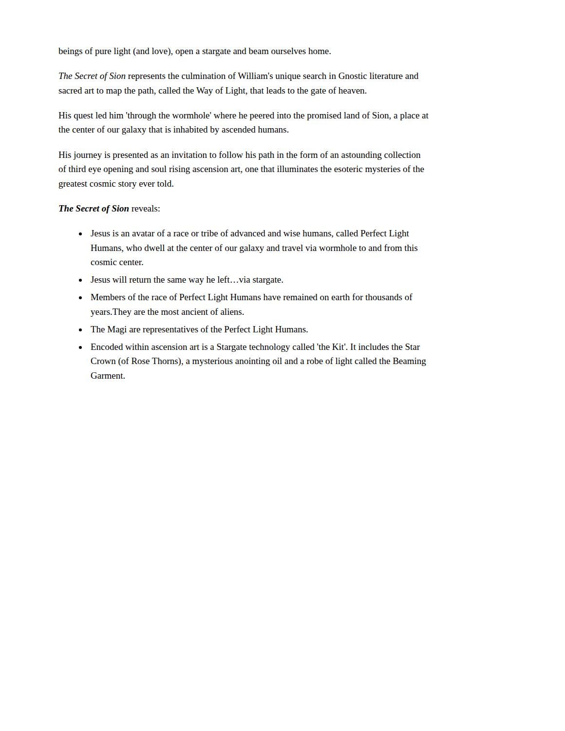beings of pure light (and love), open a stargate and beam ourselves home.
The Secret of Sion represents the culmination of William's unique search in Gnostic literature and sacred art to map the path, called the Way of Light, that leads to the gate of heaven.
His quest led him 'through the wormhole' where he peered into the promised land of Sion, a place at the center of our galaxy that is inhabited by ascended humans.
His journey is presented as an invitation to follow his path in the form of an astounding collection of third eye opening and soul rising ascension art, one that illuminates the esoteric mysteries of the greatest cosmic story ever told.
The Secret of Sion reveals:
Jesus is an avatar of a race or tribe of advanced and wise humans, called Perfect Light Humans, who dwell at the center of our galaxy and travel via wormhole to and from this cosmic center.
Jesus will return the same way he left…via stargate.
Members of the race of Perfect Light Humans have remained on earth for thousands of years.They are the most ancient of aliens.
The Magi are representatives of the Perfect Light Humans.
Encoded within ascension art is a Stargate technology called 'the Kit'. It includes the Star Crown (of Rose Thorns), a mysterious anointing oil and a robe of light called the Beaming Garment.